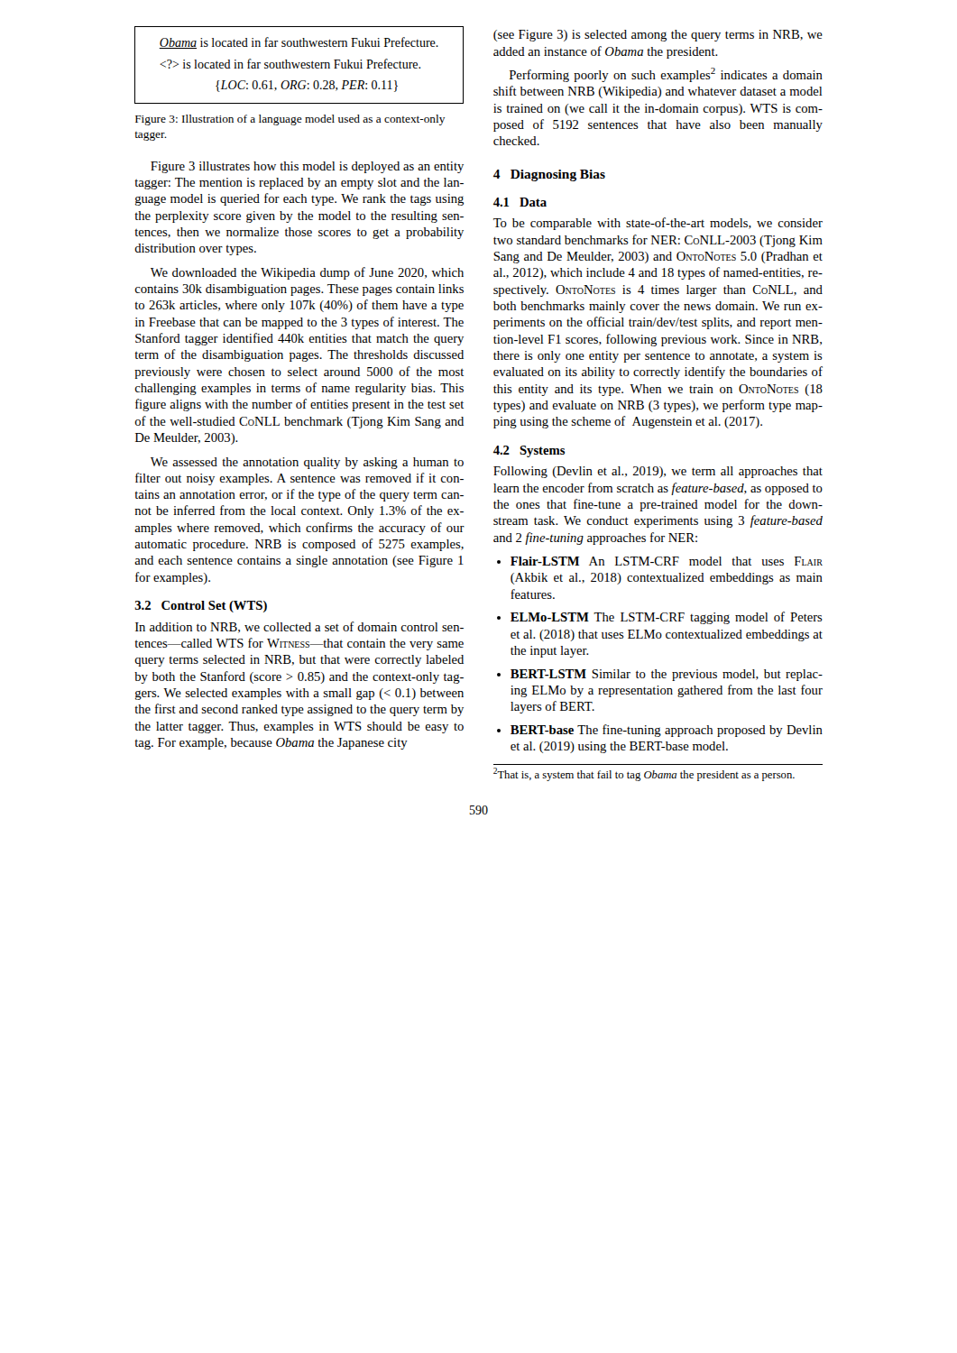Obama is located in far southwestern Fukui Prefecture.
<?> is located in far southwestern Fukui Prefecture.
{LOC: 0.61, ORG: 0.28, PER: 0.11}
Figure 3: Illustration of a language model used as a context-only tagger.
Figure 3 illustrates how this model is deployed as an entity tagger: The mention is replaced by an empty slot and the language model is queried for each type. We rank the tags using the perplexity score given by the model to the resulting sentences, then we normalize those scores to get a probability distribution over types.
We downloaded the Wikipedia dump of June 2020, which contains 30k disambiguation pages. These pages contain links to 263k articles, where only 107k (40%) of them have a type in Freebase that can be mapped to the 3 types of interest. The Stanford tagger identified 440k entities that match the query term of the disambiguation pages. The thresholds discussed previously were chosen to select around 5000 of the most challenging examples in terms of name regularity bias. This figure aligns with the number of entities present in the test set of the well-studied CoNLL benchmark (Tjong Kim Sang and De Meulder, 2003).
We assessed the annotation quality by asking a human to filter out noisy examples. A sentence was removed if it contains an annotation error, or if the type of the query term cannot be inferred from the local context. Only 1.3% of the examples where removed, which confirms the accuracy of our automatic procedure. NRB is composed of 5275 examples, and each sentence contains a single annotation (see Figure 1 for examples).
3.2 Control Set (WTS)
In addition to NRB, we collected a set of domain control sentences—called WTS for Witness—that contain the very same query terms selected in NRB, but that were correctly labeled by both the Stanford (score > 0.85) and the context-only taggers. We selected examples with a small gap (< 0.1) between the first and second ranked type assigned to the query term by the latter tagger. Thus, examples in WTS should be easy to tag. For example, because Obama the Japanese city
(see Figure 3) is selected among the query terms in NRB, we added an instance of Obama the president.
Performing poorly on such examples2 indicates a domain shift between NRB (Wikipedia) and whatever dataset a model is trained on (we call it the in-domain corpus). WTS is composed of 5192 sentences that have also been manually checked.
4 Diagnosing Bias
4.1 Data
To be comparable with state-of-the-art models, we consider two standard benchmarks for NER: CoNLL-2003 (Tjong Kim Sang and De Meulder, 2003) and OntoNotes 5.0 (Pradhan et al., 2012), which include 4 and 18 types of named-entities, respectively. OntoNotes is 4 times larger than CoNLL, and both benchmarks mainly cover the news domain. We run experiments on the official train/dev/test splits, and report mention-level F1 scores, following previous work. Since in NRB, there is only one entity per sentence to annotate, a system is evaluated on its ability to correctly identify the boundaries of this entity and its type. When we train on OntoNotes (18 types) and evaluate on NRB (3 types), we perform type mapping using the scheme of Augenstein et al. (2017).
4.2 Systems
Following (Devlin et al., 2019), we term all approaches that learn the encoder from scratch as feature-based, as opposed to the ones that fine-tune a pre-trained model for the downstream task. We conduct experiments using 3 feature-based and 2 fine-tuning approaches for NER:
Flair-LSTM An LSTM-CRF model that uses Flair (Akbik et al., 2018) contextualized embeddings as main features.
ELMo-LSTM The LSTM-CRF tagging model of Peters et al. (2018) that uses ELMo contextualized embeddings at the input layer.
BERT-LSTM Similar to the previous model, but replacing ELMo by a representation gathered from the last four layers of BERT.
BERT-base The fine-tuning approach proposed by Devlin et al. (2019) using the BERT-base model.
2That is, a system that fail to tag Obama the president as a person.
590